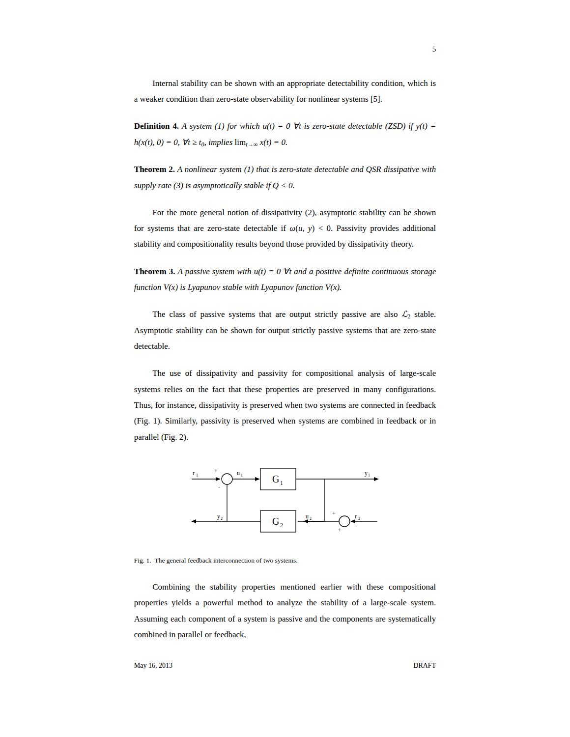5
Internal stability can be shown with an appropriate detectability condition, which is a weaker condition than zero-state observability for nonlinear systems [5].
Definition 4. A system (1) for which u(t) = 0 ∀t is zero-state detectable (ZSD) if y(t) = h(x(t), 0) = 0, ∀t ≥ t0, implies limt→∞ x(t) = 0.
Theorem 2. A nonlinear system (1) that is zero-state detectable and QSR dissipative with supply rate (3) is asymptotically stable if Q < 0.
For the more general notion of dissipativity (2), asymptotic stability can be shown for systems that are zero-state detectable if ω(u, y) < 0. Passivity provides additional stability and compositionality results beyond those provided by dissipativity theory.
Theorem 3. A passive system with u(t) = 0 ∀t and a positive definite continuous storage function V(x) is Lyapunov stable with Lyapunov function V(x).
The class of passive systems that are output strictly passive are also ℒ2 stable. Asymptotic stability can be shown for output strictly passive systems that are zero-state detectable.
The use of dissipativity and passivity for compositional analysis of large-scale systems relies on the fact that these properties are preserved in many configurations. Thus, for instance, dissipativity is preserved when two systems are connected in feedback (Fig. 1). Similarly, passivity is preserved when systems are combined in feedback or in parallel (Fig. 2).
r 1 + - u 1 y 1 u 2 + + r 2 y 2 G 1 G 2
Fig. 1. The general feedback interconnection of two systems.
Combining the stability properties mentioned earlier with these compositional properties yields a powerful method to analyze the stability of a large-scale system. Assuming each component of a system is passive and the components are systematically combined in parallel or feedback,
May 16, 2013 DRAFT